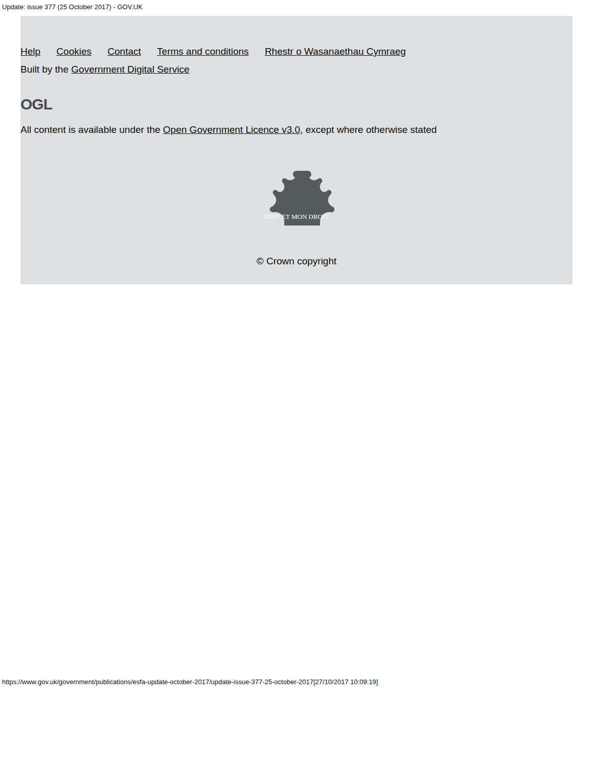Update: issue 377 (25 October 2017) - GOV.UK
Help
Cookies
Contact
Terms and conditions
Rhestr o Wasanaethau Cymraeg
Built by the Government Digital Service
OGL
All content is available under the Open Government Licence v3.0, except where otherwise stated
© Crown copyright
https://www.gov.uk/government/publications/esfa-update-october-2017/update-issue-377-25-october-2017[27/10/2017 10:09:19]